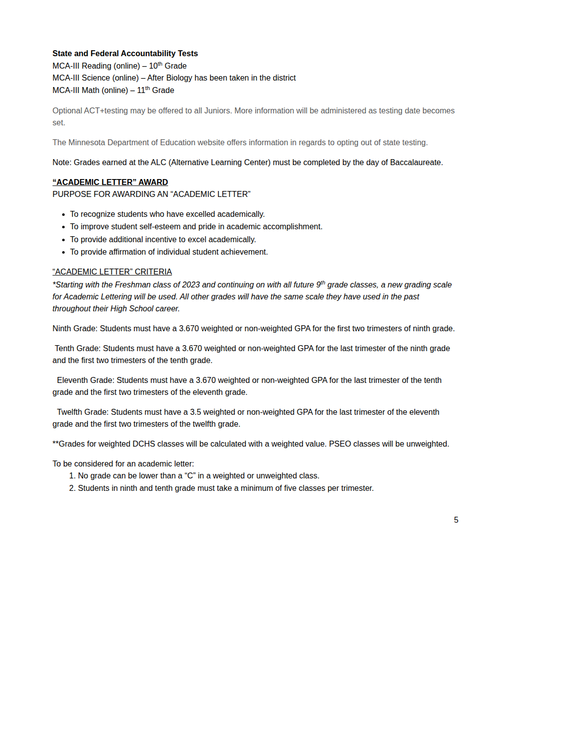State and Federal Accountability Tests
MCA-III Reading (online) – 10th Grade
MCA-III Science (online) – After Biology has been taken in the district
MCA-III Math (online) – 11th Grade
Optional ACT+testing may be offered to all Juniors. More information will be administered as testing date becomes set.
The Minnesota Department of Education website offers information in regards to opting out of state testing.
Note: Grades earned at the ALC (Alternative Learning Center) must be completed by the day of Baccalaureate.
“ACADEMIC LETTER” AWARD
PURPOSE FOR AWARDING AN “ACADEMIC LETTER”
To recognize students who have excelled academically.
To improve student self-esteem and pride in academic accomplishment.
To provide additional incentive to excel academically.
To provide affirmation of individual student achievement.
“ACADEMIC LETTER” CRITERIA
*Starting with the Freshman class of 2023 and continuing on with all future 9th grade classes, a new grading scale for Academic Lettering will be used. All other grades will have the same scale they have used in the past throughout their High School career.
Ninth Grade: Students must have a 3.670 weighted or non-weighted GPA for the first two trimesters of ninth grade.
Tenth Grade: Students must have a 3.670 weighted or non-weighted GPA for the last trimester of the ninth grade and the first two trimesters of the tenth grade.
Eleventh Grade: Students must have a 3.670 weighted or non-weighted GPA for the last trimester of the tenth grade and the first two trimesters of the eleventh grade.
Twelfth Grade: Students must have a 3.5 weighted or non-weighted GPA for the last trimester of the eleventh grade and the first two trimesters of the twelfth grade.
**Grades for weighted DCHS classes will be calculated with a weighted value. PSEO classes will be unweighted.
To be considered for an academic letter:
No grade can be lower than a “C” in a weighted or unweighted class.
Students in ninth and tenth grade must take a minimum of five classes per trimester.
5